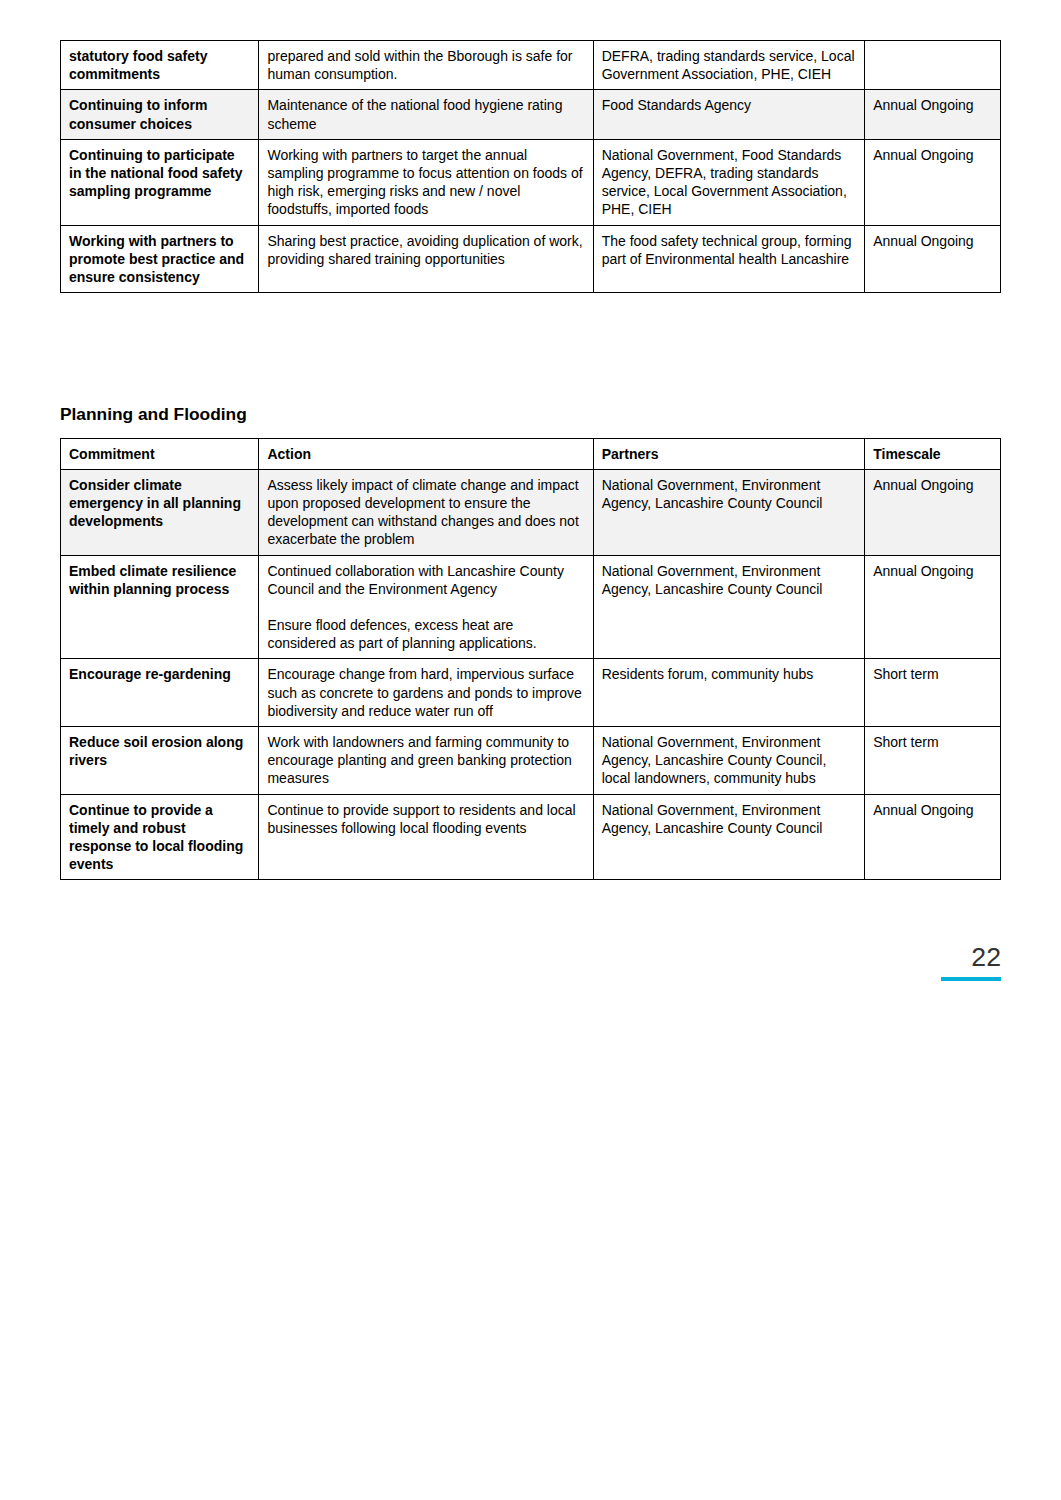| statutory food safety commitments | prepared and sold within the Bborough is safe for human consumption. | DEFRA, trading standards service, Local Government Association, PHE, CIEH | |
| Continuing to inform consumer choices | Maintenance of the national food hygiene rating scheme | Food Standards Agency | Annual Ongoing |
| Continuing to participate in the national food safety sampling programme | Working with partners to target the annual sampling programme to focus attention on foods of high risk, emerging risks and new / novel foodstuffs, imported foods | National Government, Food Standards Agency, DEFRA, trading standards service, Local Government Association, PHE, CIEH | Annual Ongoing |
| Working with partners to promote best practice and ensure consistency | Sharing best practice, avoiding duplication of work, providing shared training opportunities | The food safety technical group, forming part of Environmental health Lancashire | Annual Ongoing |
Planning and Flooding
| Commitment | Action | Partners | Timescale |
| --- | --- | --- | --- |
| Consider climate emergency in all planning developments | Assess likely impact of climate change and impact upon proposed development to ensure the development can withstand changes and does not exacerbate the problem | National Government, Environment Agency, Lancashire County Council | Annual Ongoing |
| Embed climate resilience within planning process | Continued collaboration with Lancashire County Council and the Environment Agency Ensure flood defences, excess heat are considered as part of planning applications. | National Government, Environment Agency, Lancashire County Council | Annual Ongoing |
| Encourage re-gardening | Encourage change from hard, impervious surface such as concrete to gardens and ponds to improve biodiversity and reduce water run off | Residents forum, community hubs | Short term |
| Reduce soil erosion along rivers | Work with landowners and farming community to encourage planting and green banking protection measures | National Government, Environment Agency, Lancashire County Council, local landowners, community hubs | Short term |
| Continue to provide a timely and robust response to local flooding events | Continue to provide support to residents and local businesses following local flooding events | National Government, Environment Agency, Lancashire County Council | Annual Ongoing |
22